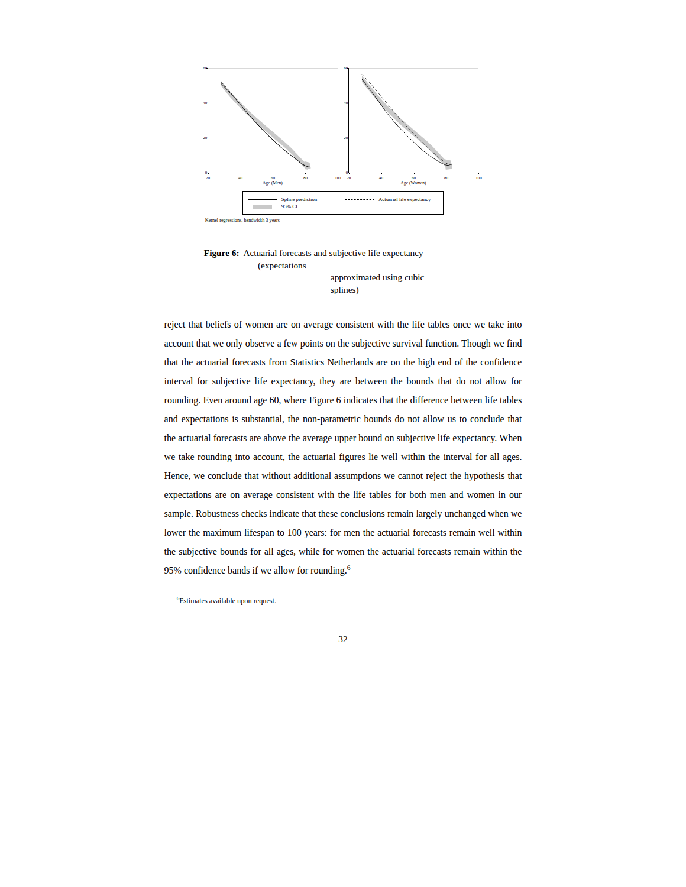0
20
40
60
20
40
60
80
100
Age (Men)
0
20
40
60
20
40
60
80
100
Age (Women)
Spline prediction
Actuarial life expectancy
95% CI
Kernel regressions, bandwidth 3 years
Figure 6: Actuarial forecasts and subjective life expectancy (expectations approximated using cubic splines)
reject that beliefs of women are on average consistent with the life tables once we take into account that we only observe a few points on the subjective survival function. Though we find that the actuarial forecasts from Statistics Netherlands are on the high end of the confidence interval for subjective life expectancy, they are between the bounds that do not allow for rounding. Even around age 60, where Figure 6 indicates that the difference between life tables and expectations is substantial, the non-parametric bounds do not allow us to conclude that the actuarial forecasts are above the average upper bound on subjective life expectancy. When we take rounding into account, the actuarial figures lie well within the interval for all ages. Hence, we conclude that without additional assumptions we cannot reject the hypothesis that expectations are on average consistent with the life tables for both men and women in our sample. Robustness checks indicate that these conclusions remain largely unchanged when we lower the maximum lifespan to 100 years: for men the actuarial forecasts remain well within the subjective bounds for all ages, while for women the actuarial forecasts remain within the 95% confidence bands if we allow for rounding.6
6Estimates available upon request.
32